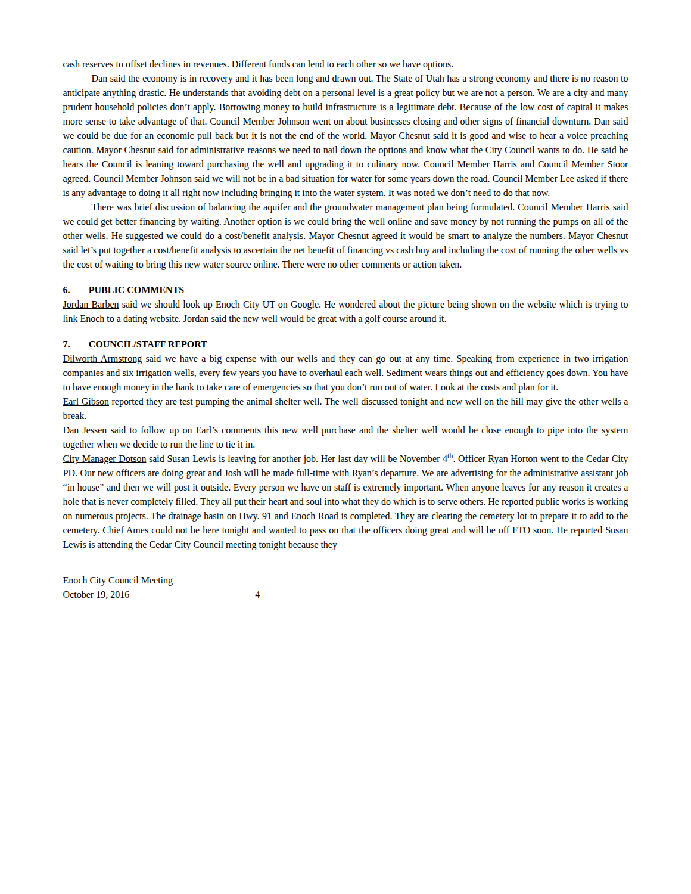cash reserves to offset declines in revenues. Different funds can lend to each other so we have options.
Dan said the economy is in recovery and it has been long and drawn out. The State of Utah has a strong economy and there is no reason to anticipate anything drastic. He understands that avoiding debt on a personal level is a great policy but we are not a person. We are a city and many prudent household policies don’t apply. Borrowing money to build infrastructure is a legitimate debt. Because of the low cost of capital it makes more sense to take advantage of that. Council Member Johnson went on about businesses closing and other signs of financial downturn. Dan said we could be due for an economic pull back but it is not the end of the world. Mayor Chesnut said it is good and wise to hear a voice preaching caution. Mayor Chesnut said for administrative reasons we need to nail down the options and know what the City Council wants to do. He said he hears the Council is leaning toward purchasing the well and upgrading it to culinary now. Council Member Harris and Council Member Stoor agreed. Council Member Johnson said we will not be in a bad situation for water for some years down the road. Council Member Lee asked if there is any advantage to doing it all right now including bringing it into the water system. It was noted we don’t need to do that now.
There was brief discussion of balancing the aquifer and the groundwater management plan being formulated. Council Member Harris said we could get better financing by waiting. Another option is we could bring the well online and save money by not running the pumps on all of the other wells. He suggested we could do a cost/benefit analysis. Mayor Chesnut agreed it would be smart to analyze the numbers. Mayor Chesnut said let’s put together a cost/benefit analysis to ascertain the net benefit of financing vs cash buy and including the cost of running the other wells vs the cost of waiting to bring this new water source online. There were no other comments or action taken.
6. PUBLIC COMMENTS
Jordan Barben said we should look up Enoch City UT on Google. He wondered about the picture being shown on the website which is trying to link Enoch to a dating website. Jordan said the new well would be great with a golf course around it.
7. COUNCIL/STAFF REPORT
Dilworth Armstrong said we have a big expense with our wells and they can go out at any time. Speaking from experience in two irrigation companies and six irrigation wells, every few years you have to overhaul each well. Sediment wears things out and efficiency goes down. You have to have enough money in the bank to take care of emergencies so that you don’t run out of water. Look at the costs and plan for it.
Earl Gibson reported they are test pumping the animal shelter well. The well discussed tonight and new well on the hill may give the other wells a break.
Dan Jessen said to follow up on Earl’s comments this new well purchase and the shelter well would be close enough to pipe into the system together when we decide to run the line to tie it in.
City Manager Dotson said Susan Lewis is leaving for another job. Her last day will be November 4th. Officer Ryan Horton went to the Cedar City PD. Our new officers are doing great and Josh will be made full-time with Ryan’s departure. We are advertising for the administrative assistant job “in house” and then we will post it outside. Every person we have on staff is extremely important. When anyone leaves for any reason it creates a hole that is never completely filled. They all put their heart and soul into what they do which is to serve others. He reported public works is working on numerous projects. The drainage basin on Hwy. 91 and Enoch Road is completed. They are clearing the cemetery lot to prepare it to add to the cemetery. Chief Ames could not be here tonight and wanted to pass on that the officers doing great and will be off FTO soon. He reported Susan Lewis is attending the Cedar City Council meeting tonight because they
Enoch City Council Meeting
October 19, 20164